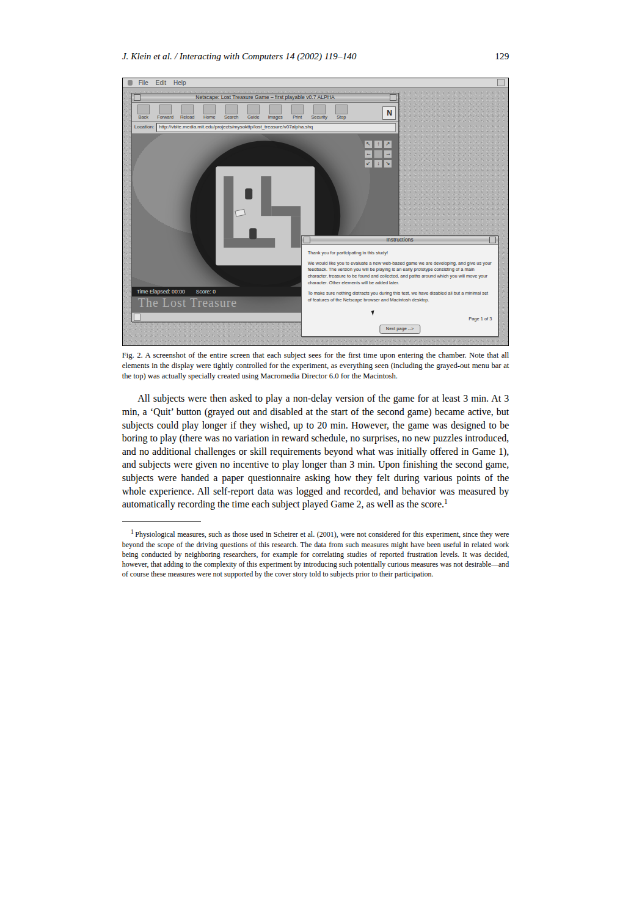J. Klein et al. / Interacting with Computers 14 (2002) 119–140 129
File Edit Help
Netscape: Lost Treasure Game – first playable v0.7 ALPHA
Back
Forward
Reload
Home
Search
Guide
Images
Print
Security
Stop
N
Location: http://vbite.media.mit.edu/projects/mysokttp/lost_treasure/v07alpha.shq
↖
↑
↗
←
→
↙
↓
↘
Time Elapsed: 00:00 Score: 0 start
The Lost Treasure
Instructions
Thank you for participating in this study!
We would like you to evaluate a new web-based game we are developing, and give us your feedback. The version you will be playing is an early prototype consisting of a main character, treasure to be found and collected, and paths around which you will move your character. Other elements will be added later.
To make sure nothing distracts you during this test, we have disabled all but a minimal set of features of the Netscape browser and Macintosh desktop.
Page 1 of 3 Next page -->
Fig. 2. A screenshot of the entire screen that each subject sees for the first time upon entering the chamber. Note that all elements in the display were tightly controlled for the experiment, as everything seen (including the grayed-out menu bar at the top) was actually specially created using Macromedia Director 6.0 for the Macintosh.
All subjects were then asked to play a non-delay version of the game for at least 3 min. At 3 min, a ‘Quit’ button (grayed out and disabled at the start of the second game) became active, but subjects could play longer if they wished, up to 20 min. However, the game was designed to be boring to play (there was no variation in reward schedule, no surprises, no new puzzles introduced, and no additional challenges or skill requirements beyond what was initially offered in Game 1), and subjects were given no incentive to play longer than 3 min. Upon finishing the second game, subjects were handed a paper questionnaire asking how they felt during various points of the whole experience. All self-report data was logged and recorded, and behavior was measured by automatically recording the time each subject played Game 2, as well as the score.1
1 Physiological measures, such as those used in Scheirer et al. (2001), were not considered for this experiment, since they were beyond the scope of the driving questions of this research. The data from such measures might have been useful in related work being conducted by neighboring researchers, for example for correlating studies of reported frustration levels. It was decided, however, that adding to the complexity of this experiment by introducing such potentially curious measures was not desirable—and of course these measures were not supported by the cover story told to subjects prior to their participation.